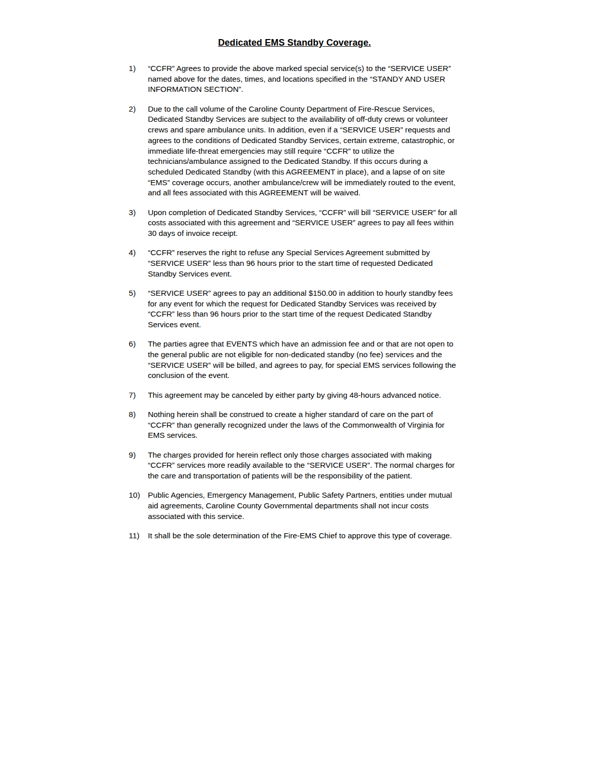Dedicated EMS Standby Coverage.
“CCFR” Agrees to provide the above marked special service(s) to the “SERVICE USER” named above for the dates, times, and locations specified in the “STANDY AND USER INFORMATION SECTION”.
Due to the call volume of the Caroline County Department of Fire-Rescue Services, Dedicated Standby Services are subject to the availability of off-duty crews or volunteer crews and spare ambulance units. In addition, even if a “SERVICE USER” requests and agrees to the conditions of Dedicated Standby Services, certain extreme, catastrophic, or immediate life-threat emergencies may still require “CCFR” to utilize the technicians/ambulance assigned to the Dedicated Standby. If this occurs during a scheduled Dedicated Standby (with this AGREEMENT in place), and a lapse of on site “EMS” coverage occurs, another ambulance/crew will be immediately routed to the event, and all fees associated with this AGREEMENT will be waived.
Upon completion of Dedicated Standby Services, “CCFR” will bill “SERVICE USER” for all costs associated with this agreement and “SERVICE USER” agrees to pay all fees within 30 days of invoice receipt.
“CCFR” reserves the right to refuse any Special Services Agreement submitted by “SERVICE USER” less than 96 hours prior to the start time of requested Dedicated Standby Services event.
“SERVICE USER” agrees to pay an additional $150.00 in addition to hourly standby fees for any event for which the request for Dedicated Standby Services was received by “CCFR” less than 96 hours prior to the start time of the request Dedicated Standby Services event.
The parties agree that EVENTS which have an admission fee and or that are not open to the general public are not eligible for non-dedicated standby (no fee) services and the “SERVICE USER” will be billed, and agrees to pay, for special EMS services following the conclusion of the event.
This agreement may be canceled by either party by giving 48-hours advanced notice.
Nothing herein shall be construed to create a higher standard of care on the part of “CCFR” than generally recognized under the laws of the Commonwealth of Virginia for EMS services.
The charges provided for herein reflect only those charges associated with making “CCFR” services more readily available to the “SERVICE USER”. The normal charges for the care and transportation of patients will be the responsibility of the patient.
Public Agencies, Emergency Management, Public Safety Partners, entities under mutual aid agreements, Caroline County Governmental departments shall not incur costs associated with this service.
It shall be the sole determination of the Fire-EMS Chief to approve this type of coverage.